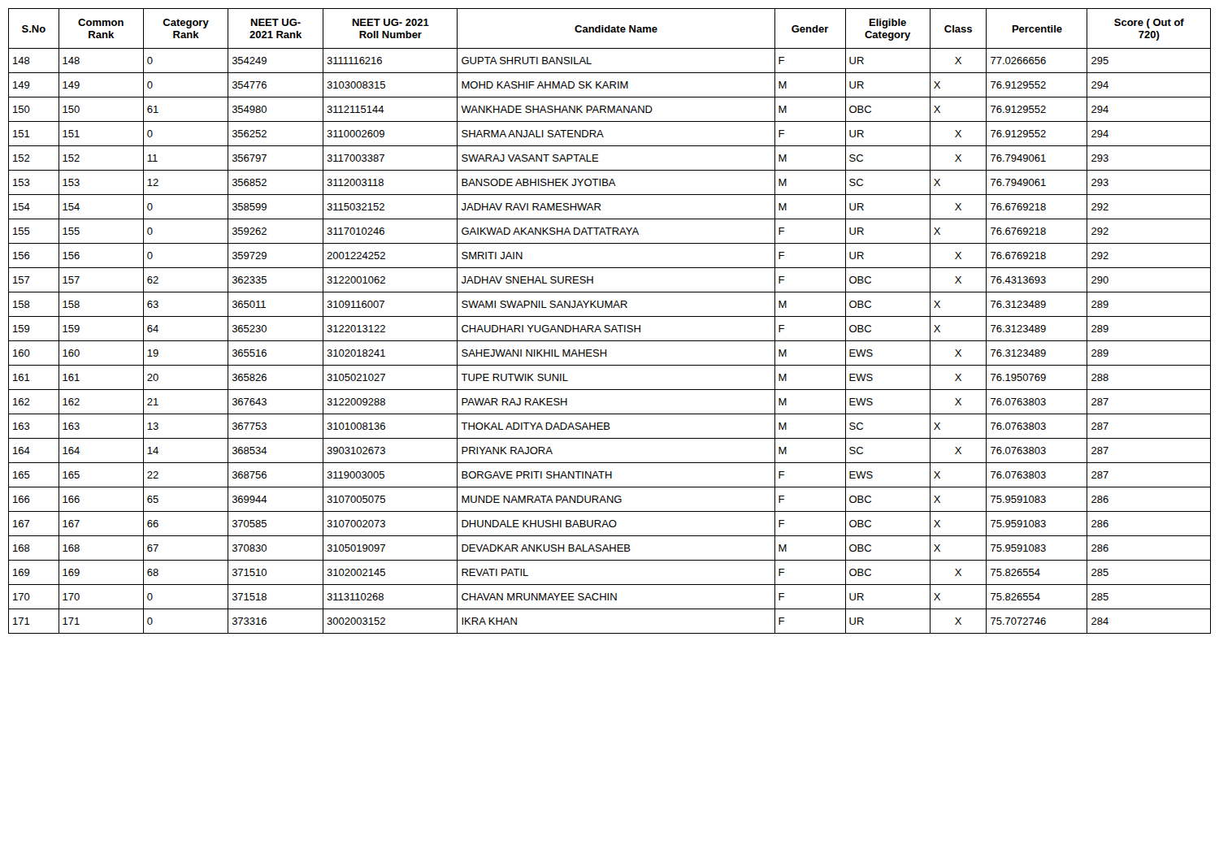| S.No | Common Rank | Category Rank | NEET UG- 2021 Rank | NEET UG- 2021 Roll Number | Candidate Name | Gender | Eligible Category | Class | Percentile | Score ( Out of 720) |
| --- | --- | --- | --- | --- | --- | --- | --- | --- | --- | --- |
| 148 | 148 | 0 | 354249 | 3111116216 | GUPTA SHRUTI BANSILAL | F | UR | X | 77.0266656 | 295 |
| 149 | 149 | 0 | 354776 | 3103008315 | MOHD KASHIF AHMAD SK KARIM | M | UR | X | 76.9129552 | 294 |
| 150 | 150 | 61 | 354980 | 3112115144 | WANKHADE SHASHANK PARMANAND | M | OBC | X | 76.9129552 | 294 |
| 151 | 151 | 0 | 356252 | 3110002609 | SHARMA ANJALI SATENDRA | F | UR | X | 76.9129552 | 294 |
| 152 | 152 | 11 | 356797 | 3117003387 | SWARAJ VASANT SAPTALE | M | SC | X | 76.7949061 | 293 |
| 153 | 153 | 12 | 356852 | 3112003118 | BANSODE ABHISHEK JYOTIBA | M | SC | X | 76.7949061 | 293 |
| 154 | 154 | 0 | 358599 | 3115032152 | JADHAV RAVI RAMESHWAR | M | UR | X | 76.6769218 | 292 |
| 155 | 155 | 0 | 359262 | 3117010246 | GAIKWAD AKANKSHA DATTATRAYA | F | UR | X | 76.6769218 | 292 |
| 156 | 156 | 0 | 359729 | 2001224252 | SMRITI JAIN | F | UR | X | 76.6769218 | 292 |
| 157 | 157 | 62 | 362335 | 3122001062 | JADHAV SNEHAL SURESH | F | OBC | X | 76.4313693 | 290 |
| 158 | 158 | 63 | 365011 | 3109116007 | SWAMI SWAPNIL SANJAYKUMAR | M | OBC | X | 76.3123489 | 289 |
| 159 | 159 | 64 | 365230 | 3122013122 | CHAUDHARI YUGANDHARA SATISH | F | OBC | X | 76.3123489 | 289 |
| 160 | 160 | 19 | 365516 | 3102018241 | SAHEJWANI NIKHIL MAHESH | M | EWS | X | 76.3123489 | 289 |
| 161 | 161 | 20 | 365826 | 3105021027 | TUPE RUTWIK SUNIL | M | EWS | X | 76.1950769 | 288 |
| 162 | 162 | 21 | 367643 | 3122009288 | PAWAR RAJ RAKESH | M | EWS | X | 76.0763803 | 287 |
| 163 | 163 | 13 | 367753 | 3101008136 | THOKAL ADITYA DADASAHEB | M | SC | X | 76.0763803 | 287 |
| 164 | 164 | 14 | 368534 | 3903102673 | PRIYANK RAJORA | M | SC | X | 76.0763803 | 287 |
| 165 | 165 | 22 | 368756 | 3119003005 | BORGAVE PRITI SHANTINATH | F | EWS | X | 76.0763803 | 287 |
| 166 | 166 | 65 | 369944 | 3107005075 | MUNDE NAMRATA PANDURANG | F | OBC | X | 75.9591083 | 286 |
| 167 | 167 | 66 | 370585 | 3107002073 | DHUNDALE KHUSHI BABURAO | F | OBC | X | 75.9591083 | 286 |
| 168 | 168 | 67 | 370830 | 3105019097 | DEVADKAR ANKUSH BALASAHEB | M | OBC | X | 75.9591083 | 286 |
| 169 | 169 | 68 | 371510 | 3102002145 | REVATI PATIL | F | OBC | X | 75.826554 | 285 |
| 170 | 170 | 0 | 371518 | 3113110268 | CHAVAN MRUNMAYEE SACHIN | F | UR | X | 75.826554 | 285 |
| 171 | 171 | 0 | 373316 | 3002003152 | IKRA KHAN | F | UR | X | 75.7072746 | 284 |